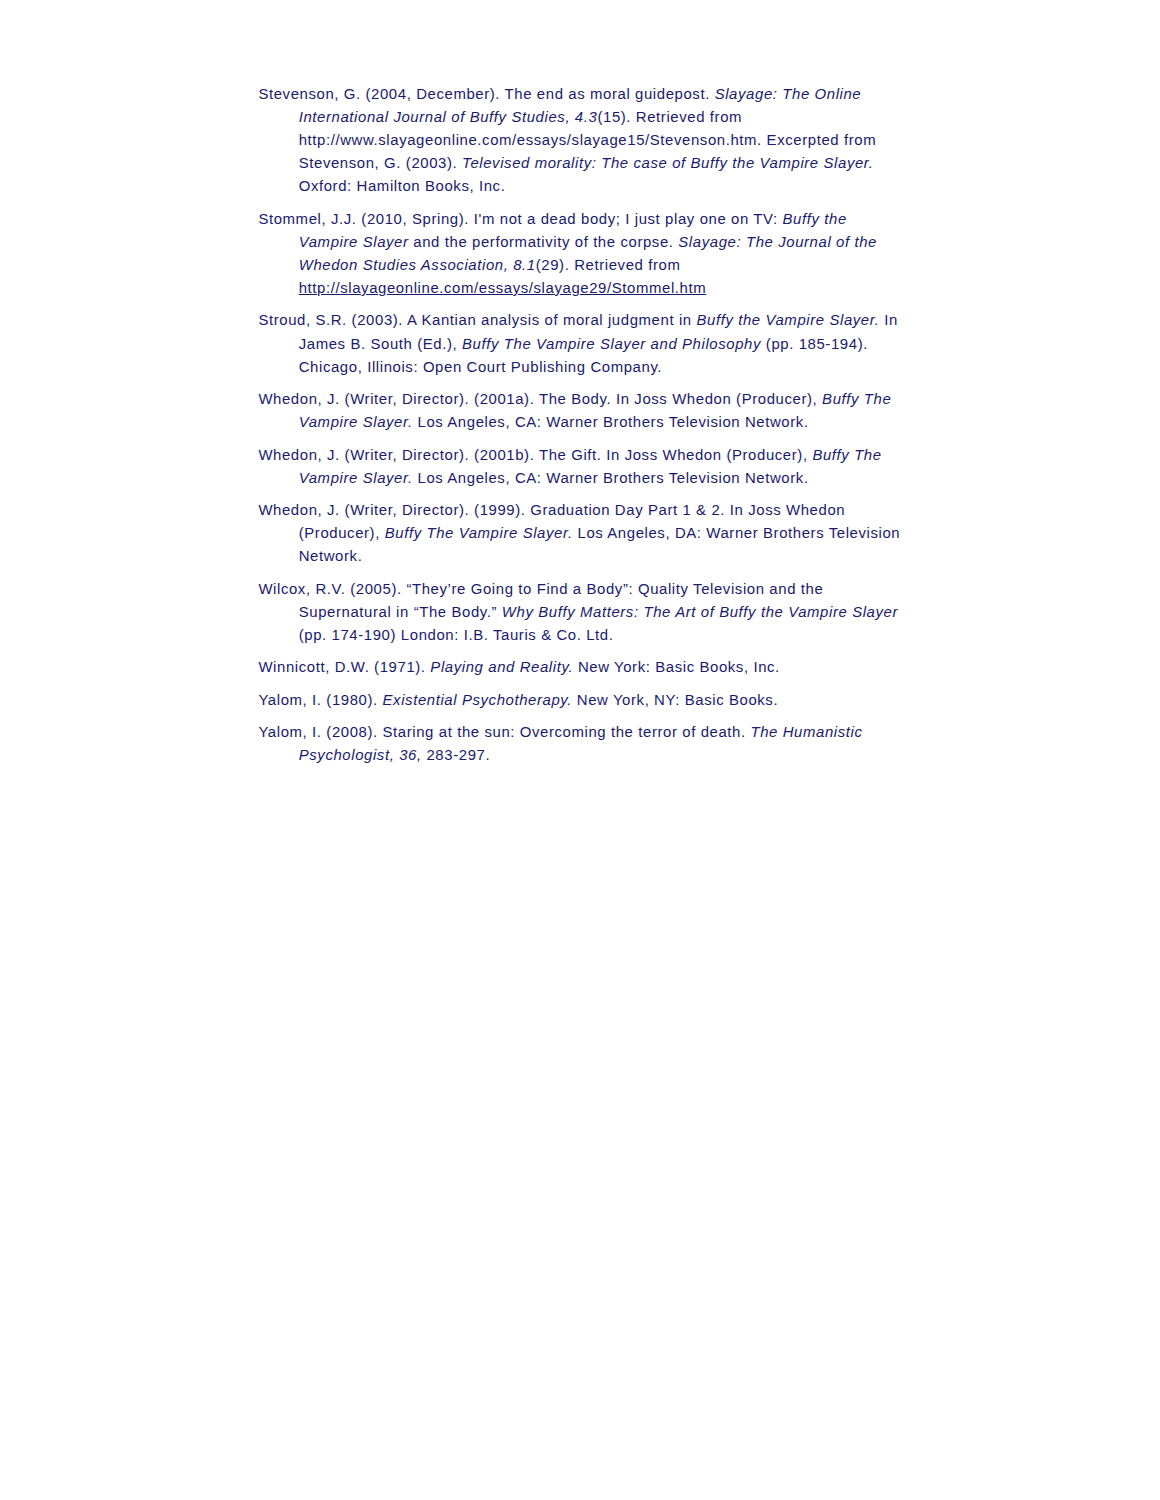Stevenson, G. (2004, December). The end as moral guidepost. Slayage: The Online International Journal of Buffy Studies, 4.3(15). Retrieved from http://www.slayageonline.com/essays/slayage15/Stevenson.htm. Excerpted from Stevenson, G. (2003). Televised morality: The case of Buffy the Vampire Slayer. Oxford: Hamilton Books, Inc.
Stommel, J.J. (2010, Spring). I'm not a dead body; I just play one on TV: Buffy the Vampire Slayer and the performativity of the corpse. Slayage: The Journal of the Whedon Studies Association, 8.1(29). Retrieved from http://slayageonline.com/essays/slayage29/Stommel.htm
Stroud, S.R. (2003). A Kantian analysis of moral judgment in Buffy the Vampire Slayer. In James B. South (Ed.), Buffy The Vampire Slayer and Philosophy (pp. 185-194). Chicago, Illinois: Open Court Publishing Company.
Whedon, J. (Writer, Director). (2001a). The Body. In Joss Whedon (Producer), Buffy The Vampire Slayer. Los Angeles, CA: Warner Brothers Television Network.
Whedon, J. (Writer, Director). (2001b). The Gift. In Joss Whedon (Producer), Buffy The Vampire Slayer. Los Angeles, CA: Warner Brothers Television Network.
Whedon, J. (Writer, Director). (1999). Graduation Day Part 1 & 2. In Joss Whedon (Producer), Buffy The Vampire Slayer. Los Angeles, DA: Warner Brothers Television Network.
Wilcox, R.V. (2005). “They’re Going to Find a Body”: Quality Television and the Supernatural in “The Body.” Why Buffy Matters: The Art of Buffy the Vampire Slayer (pp. 174-190) London: I.B. Tauris & Co. Ltd.
Winnicott, D.W. (1971). Playing and Reality. New York: Basic Books, Inc.
Yalom, I. (1980). Existential Psychotherapy. New York, NY: Basic Books.
Yalom, I. (2008). Staring at the sun: Overcoming the terror of death. The Humanistic Psychologist, 36, 283-297.